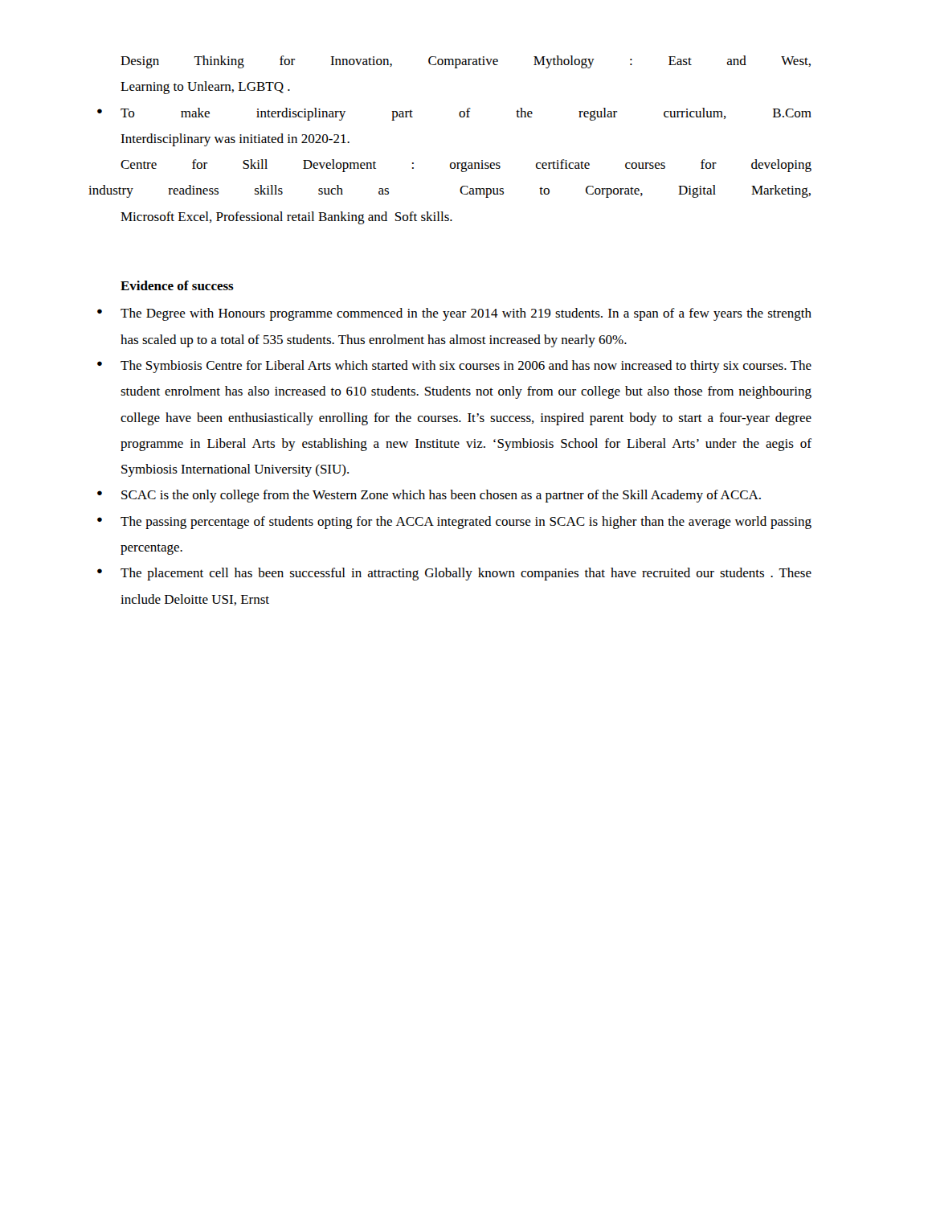Design Thinking for Innovation, Comparative Mythology : East and West,
Learning to Unlearn, LGBTQ .
To make interdisciplinary part of the regular curriculum, B.Com Interdisciplinary was initiated in 2020-21.
Centre for Skill Development : organises certificate courses for developing
industry readiness skills such as Campus to Corporate, Digital Marketing,
Microsoft Excel, Professional retail Banking and Soft skills.
Evidence of success
The Degree with Honours programme commenced in the year 2014 with 219 students. In a span of a few years the strength has scaled up to a total of 535 students. Thus enrolment has almost increased by nearly 60%.
The Symbiosis Centre for Liberal Arts which started with six courses in 2006 and has now increased to thirty six courses. The student enrolment has also increased to 610 students. Students not only from our college but also those from neighbouring college have been enthusiastically enrolling for the courses. It’s success, inspired parent body to start a four-year degree programme in Liberal Arts by establishing a new Institute viz. ‘Symbiosis School for Liberal Arts’ under the aegis of Symbiosis International University (SIU).
SCAC is the only college from the Western Zone which has been chosen as a partner of the Skill Academy of ACCA.
The passing percentage of students opting for the ACCA integrated course in SCAC is higher than the average world passing percentage.
The placement cell has been successful in attracting Globally known companies that have recruited our students . These include Deloitte USI, Ernst